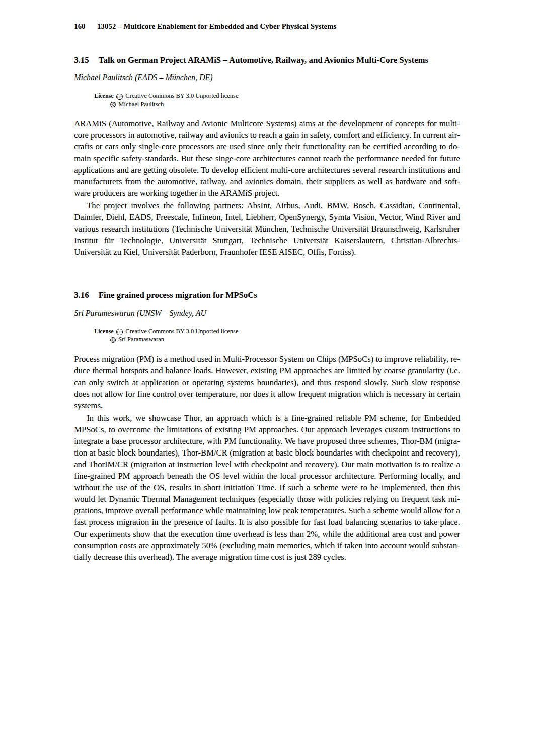160 13052 – Multicore Enablement for Embedded and Cyber Physical Systems
3.15 Talk on German Project ARAMiS – Automotive, Railway, and Avionics Multi-Core Systems
Michael Paulitsch (EADS – München, DE)
License cc Creative Commons BY 3.0 Unported license
© Michael Paulitsch
ARAMiS (Automotive, Railway and Avionic Multicore Systems) aims at the development of concepts for multi-core processors in automotive, railway and avionics to reach a gain in safety, comfort and efficiency. In current aircrafts or cars only single-core processors are used since only their functionality can be certified according to domain specific safety-standards. But these singe-core architectures cannot reach the performance needed for future applications and are getting obsolete. To develop efficient multi-core architectures several research institutions and manufacturers from the automotive, railway, and avionics domain, their suppliers as well as hardware and software producers are working together in the ARAMiS project.
The project involves the following partners: AbsInt, Airbus, Audi, BMW, Bosch, Cassidian, Continental, Daimler, Diehl, EADS, Freescale, Infineon, Intel, Liebherr, OpenSynergy, Symta Vision, Vector, Wind River and various research institutions (Technische Universität München, Technische Universität Braunschweig, Karlsruher Institut für Technologie, Universität Stuttgart, Technische Universiät Kaiserslautern, Christian-Albrechts-Universität zu Kiel, Universität Paderborn, Fraunhofer IESE AISEC, Offis, Fortiss).
3.16 Fine grained process migration for MPSoCs
Sri Parameswaran (UNSW – Syndey, AU
License cc Creative Commons BY 3.0 Unported license
© Sri Paramaswaran
Process migration (PM) is a method used in Multi-Processor System on Chips (MPSoCs) to improve reliability, reduce thermal hotspots and balance loads. However, existing PM approaches are limited by coarse granularity (i.e. can only switch at application or operating systems boundaries), and thus respond slowly. Such slow response does not allow for fine control over temperature, nor does it allow frequent migration which is necessary in certain systems.
In this work, we showcase Thor, an approach which is a fine-grained reliable PM scheme, for Embedded MPSoCs, to overcome the limitations of existing PM approaches. Our approach leverages custom instructions to integrate a base processor architecture, with PM functionality. We have proposed three schemes, Thor-BM (migration at basic block boundaries), Thor-BM/CR (migration at basic block boundaries with checkpoint and recovery), and ThorIM/CR (migration at instruction level with checkpoint and recovery). Our main motivation is to realize a fine-grained PM approach beneath the OS level within the local processor architecture. Performing locally, and without the use of the OS, results in short initiation Time. If such a scheme were to be implemented, then this would let Dynamic Thermal Management techniques (especially those with policies relying on frequent task migrations, improve overall performance while maintaining low peak temperatures. Such a scheme would allow for a fast process migration in the presence of faults. It is also possible for fast load balancing scenarios to take place. Our experiments show that the execution time overhead is less than 2%, while the additional area cost and power consumption costs are approximately 50% (excluding main memories, which if taken into account would substantially decrease this overhead). The average migration time cost is just 289 cycles.